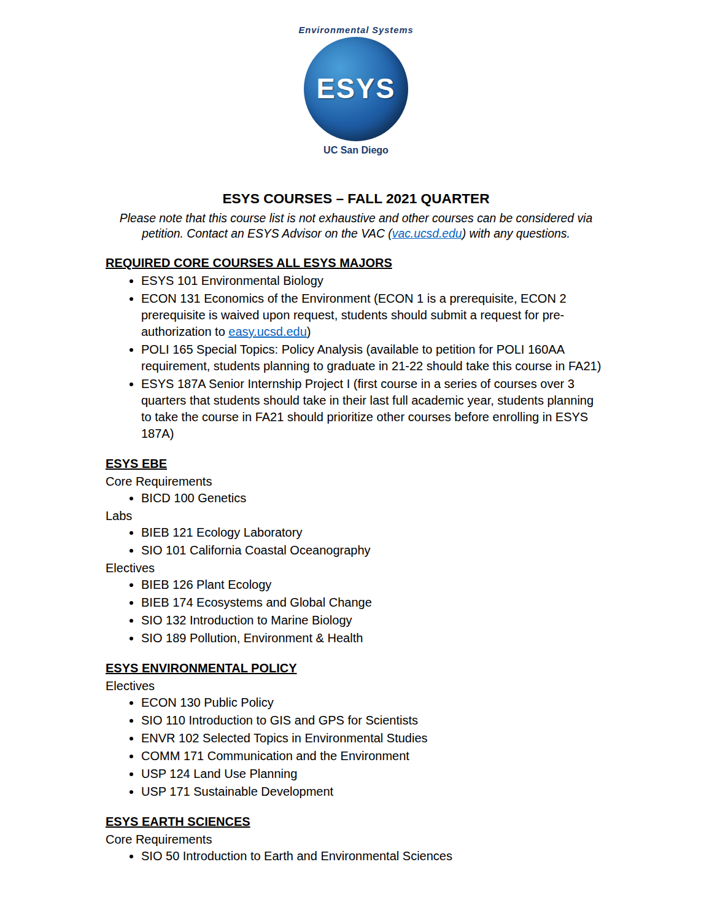Environmental Systems
ESYS
UC San Diego
ESYS COURSES – FALL 2021 QUARTER
Please note that this course list is not exhaustive and other courses can be considered via petition. Contact an ESYS Advisor on the VAC (vac.ucsd.edu) with any questions.
REQUIRED CORE COURSES ALL ESYS MAJORS
ESYS 101 Environmental Biology
ECON 131 Economics of the Environment (ECON 1 is a prerequisite, ECON 2 prerequisite is waived upon request, students should submit a request for pre-authorization to easy.ucsd.edu)
POLI 165 Special Topics: Policy Analysis (available to petition for POLI 160AA requirement, students planning to graduate in 21-22 should take this course in FA21)
ESYS 187A Senior Internship Project I (first course in a series of courses over 3 quarters that students should take in their last full academic year, students planning to take the course in FA21 should prioritize other courses before enrolling in ESYS 187A)
ESYS EBE
Core Requirements
BICD 100 Genetics
Labs
BIEB 121 Ecology Laboratory
SIO 101 California Coastal Oceanography
Electives
BIEB 126 Plant Ecology
BIEB 174 Ecosystems and Global Change
SIO 132 Introduction to Marine Biology
SIO 189 Pollution, Environment & Health
ESYS ENVIRONMENTAL POLICY
Electives
ECON 130 Public Policy
SIO 110 Introduction to GIS and GPS for Scientists
ENVR 102 Selected Topics in Environmental Studies
COMM 171 Communication and the Environment
USP 124 Land Use Planning
USP 171 Sustainable Development
ESYS EARTH SCIENCES
Core Requirements
SIO 50 Introduction to Earth and Environmental Sciences